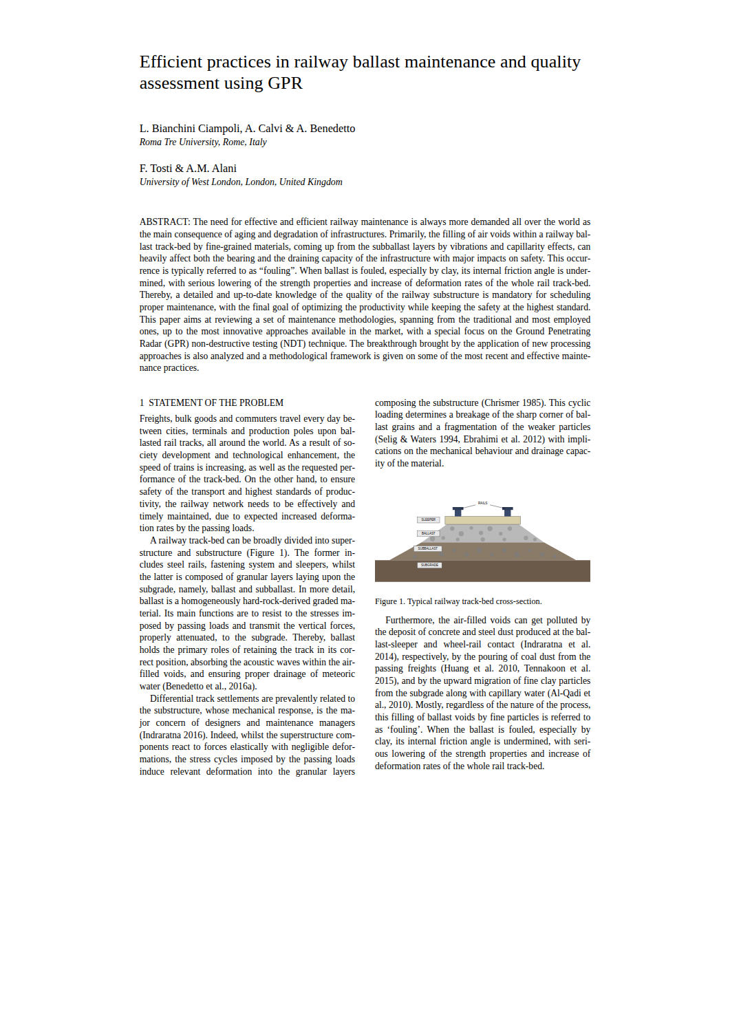Efficient practices in railway ballast maintenance and quality assessment using GPR
L. Bianchini Ciampoli, A. Calvi & A. Benedetto
Roma Tre University, Rome, Italy
F. Tosti & A.M. Alani
University of West London, London, United Kingdom
ABSTRACT: The need for effective and efficient railway maintenance is always more demanded all over the world as the main consequence of aging and degradation of infrastructures. Primarily, the filling of air voids within a railway ballast track-bed by fine-grained materials, coming up from the subballast layers by vibrations and capillarity effects, can heavily affect both the bearing and the draining capacity of the infrastructure with major impacts on safety. This occurrence is typically referred to as “fouling”. When ballast is fouled, especially by clay, its internal friction angle is undermined, with serious lowering of the strength properties and increase of deformation rates of the whole rail track-bed. Thereby, a detailed and up-to-date knowledge of the quality of the railway substructure is mandatory for scheduling proper maintenance, with the final goal of optimizing the productivity while keeping the safety at the highest standard. This paper aims at reviewing a set of maintenance methodologies, spanning from the traditional and most employed ones, up to the most innovative approaches available in the market, with a special focus on the Ground Penetrating Radar (GPR) non-destructive testing (NDT) technique. The breakthrough brought by the application of new processing approaches is also analyzed and a methodological framework is given on some of the most recent and effective maintenance practices.
1 STATEMENT OF THE PROBLEM
Freights, bulk goods and commuters travel every day between cities, terminals and production poles upon ballasted rail tracks, all around the world. As a result of society development and technological enhancement, the speed of trains is increasing, as well as the requested performance of the track-bed. On the other hand, to ensure safety of the transport and highest standards of productivity, the railway network needs to be effectively and timely maintained, due to expected increased deformation rates by the passing loads.
A railway track-bed can be broadly divided into superstructure and substructure (Figure 1). The former includes steel rails, fastening system and sleepers, whilst the latter is composed of granular layers laying upon the subgrade, namely, ballast and subballast. In more detail, ballast is a homogeneously hard-rock-derived graded material. Its main functions are to resist to the stresses imposed by passing loads and transmit the vertical forces, properly attenuated, to the subgrade. Thereby, ballast holds the primary roles of retaining the track in its correct position, absorbing the acoustic waves within the air-filled voids, and ensuring proper drainage of meteoric water (Benedetto et al., 2016a).
Differential track settlements are prevalently related to the substructure, whose mechanical response, is the major concern of designers and maintenance managers (Indraratna 2016). Indeed, whilst the superstructure components react to forces elastically with negligible deformations, the stress cycles imposed by the passing loads induce relevant deformation into the granular layers composing the substructure (Chrismer 1985). This cyclic loading determines a breakage of the sharp corner of ballast grains and a fragmentation of the weaker particles (Selig & Waters 1994, Ebrahimi et al. 2012) with implications on the mechanical behaviour and drainage capacity of the material.
RAILS SLEEPER BALLAST SUBBALLAST SUBGRADE
Figure 1. Typical railway track-bed cross-section.
Furthermore, the air-filled voids can get polluted by the deposit of concrete and steel dust produced at the ballast-sleeper and wheel-rail contact (Indraratna et al. 2014), respectively, by the pouring of coal dust from the passing freights (Huang et al. 2010, Tennakoon et al. 2015), and by the upward migration of fine clay particles from the subgrade along with capillary water (Al-Qadi et al., 2010). Mostly, regardless of the nature of the process, this filling of ballast voids by fine particles is referred to as ‘fouling’. When the ballast is fouled, especially by clay, its internal friction angle is undermined, with serious lowering of the strength properties and increase of deformation rates of the whole rail track-bed.